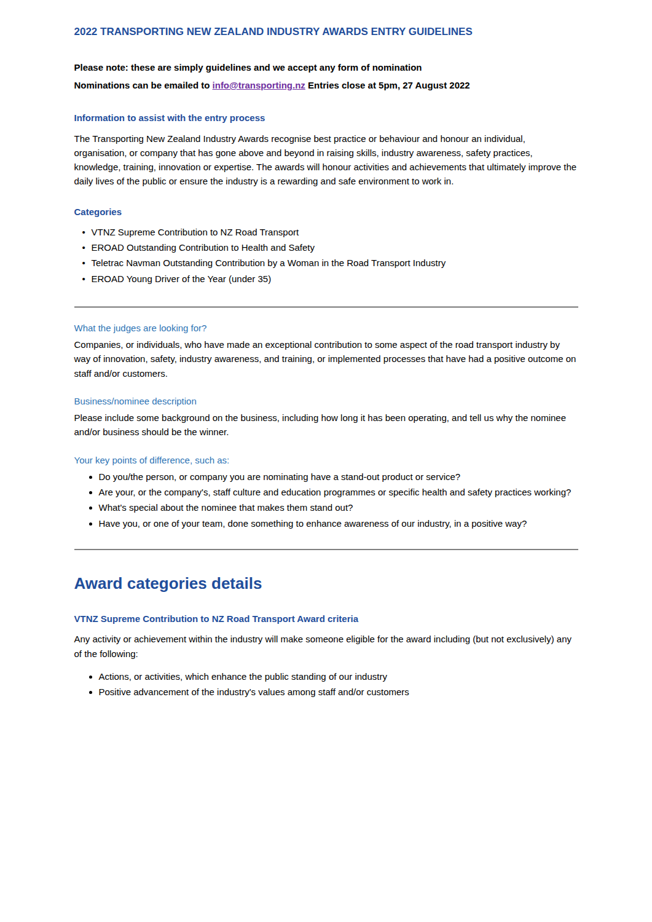2022 TRANSPORTING NEW ZEALAND INDUSTRY AWARDS ENTRY GUIDELINES
Please note: these are simply guidelines and we accept any form of nomination
Nominations can be emailed to info@transporting.nz Entries close at 5pm, 27 August 2022
Information to assist with the entry process
The Transporting New Zealand Industry Awards recognise best practice or behaviour and honour an individual, organisation, or company that has gone above and beyond in raising skills, industry awareness, safety practices, knowledge, training, innovation or expertise. The awards will honour activities and achievements that ultimately improve the daily lives of the public or ensure the industry is a rewarding and safe environment to work in.
Categories
VTNZ Supreme Contribution to NZ Road Transport
EROAD Outstanding Contribution to Health and Safety
Teletrac Navman Outstanding Contribution by a Woman in the Road Transport Industry
EROAD Young Driver of the Year (under 35)
What the judges are looking for?
Companies, or individuals, who have made an exceptional contribution to some aspect of the road transport industry by way of innovation, safety, industry awareness, and training, or implemented processes that have had a positive outcome on staff and/or customers.
Business/nominee description
Please include some background on the business, including how long it has been operating, and tell us why the nominee and/or business should be the winner.
Your key points of difference, such as:
Do you/the person, or company you are nominating have a stand-out product or service?
Are your, or the company's, staff culture and education programmes or specific health and safety practices working?
What's special about the nominee that makes them stand out?
Have you, or one of your team, done something to enhance awareness of our industry, in a positive way?
Award categories details
VTNZ Supreme Contribution to NZ Road Transport Award criteria
Any activity or achievement within the industry will make someone eligible for the award including (but not exclusively) any of the following:
Actions, or activities, which enhance the public standing of our industry
Positive advancement of the industry's values among staff and/or customers